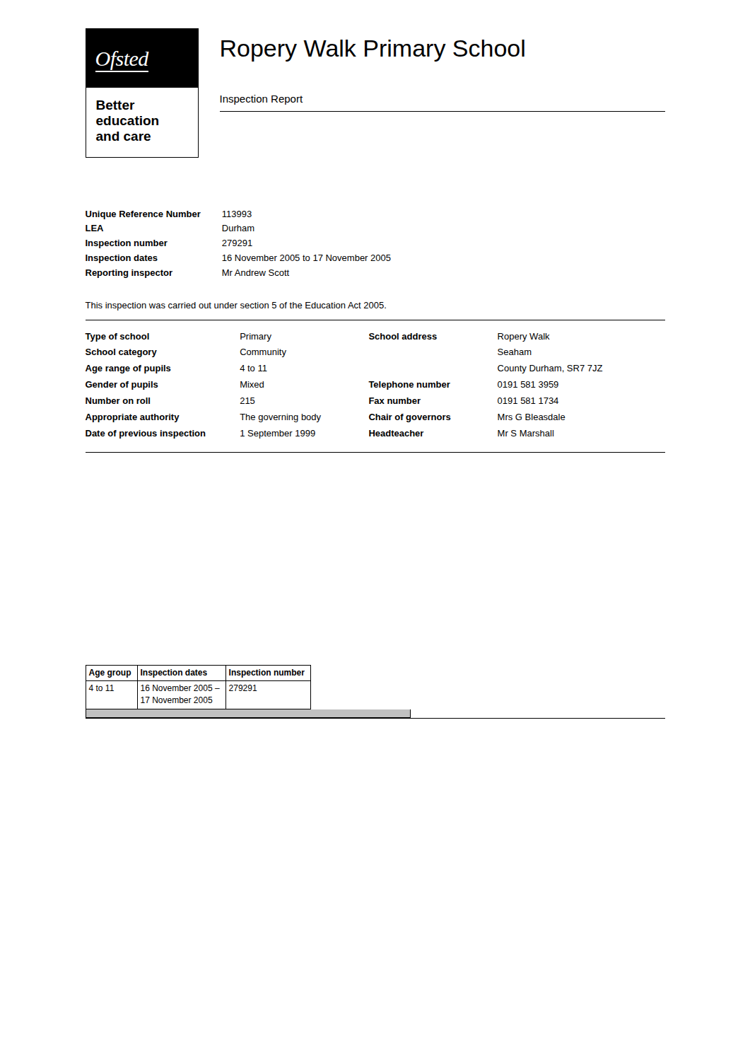Ofsted
Better
education
and care
Ropery Walk Primary School
Inspection Report
| Unique Reference Number | 113993 |
| LEA | Durham |
| Inspection number | 279291 |
| Inspection dates | 16 November 2005 to 17 November 2005 |
| Reporting inspector | Mr Andrew Scott |
This inspection was carried out under section 5 of the Education Act 2005.
| Type of school | Primary | School address | Ropery Walk |
| School category | Community | | Seaham |
| Age range of pupils | 4 to 11 | | County Durham, SR7 7JZ |
| Gender of pupils | Mixed | Telephone number | 0191 581 3959 |
| Number on roll | 215 | Fax number | 0191 581 1734 |
| Appropriate authority | The governing body | Chair of governors | Mrs G Bleasdale |
| Date of previous inspection | 1 September 1999 | Headteacher | Mr S Marshall |
| Age group | Inspection dates | Inspection number |
| --- | --- | --- |
| 4 to 11 | 16 November 2005 – 17 November 2005 | 279291 |